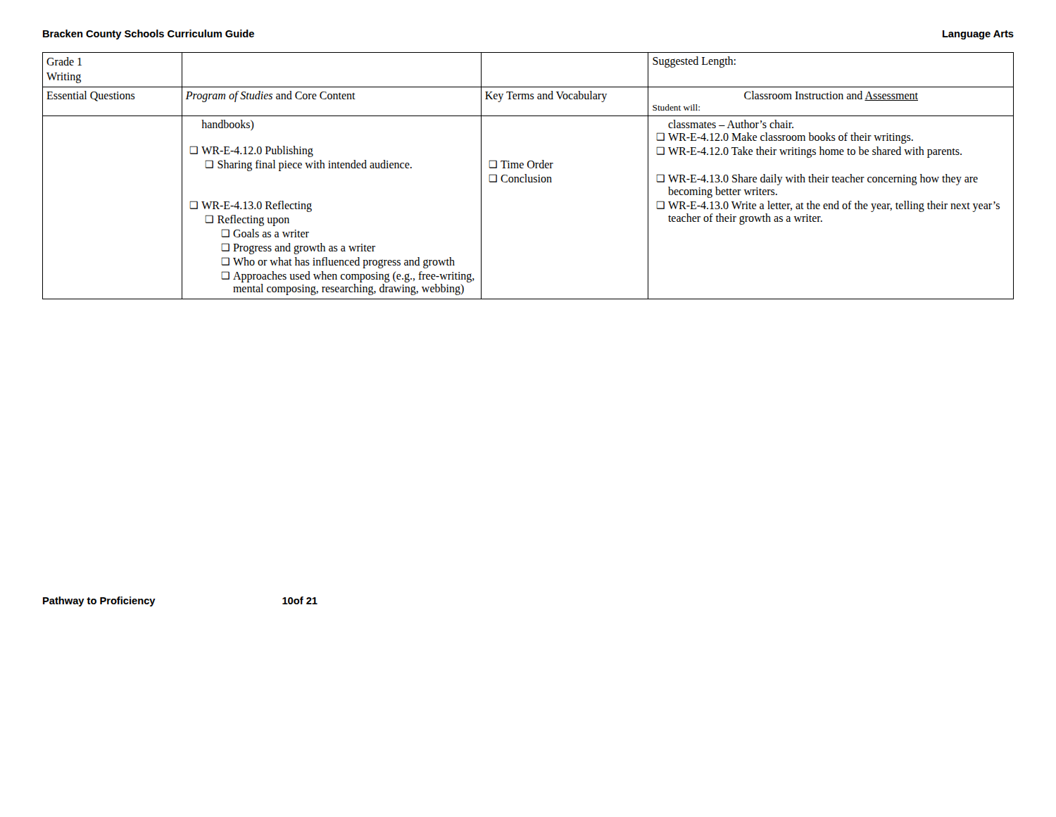Bracken County Schools Curriculum Guide Language Arts
| Grade 1 Writing | | | Suggested Length: |
| Essential Questions | Program of Studies and Core Content | Key Terms and Vocabulary | Classroom Instruction and Assessment Student will: |
| | handbooks) WR-E-4.12.0 Publishing Sharing final piece with intended audience. WR-E-4.13.0 Reflecting Reflecting upon Goals as a writer Progress and growth as a writer Who or what has influenced progress and growth Approaches used when composing (e.g., free-writing, mental composing, researching, drawing, webbing) | Time Order Conclusion | classmates – Author’s chair. WR-E-4.12.0 Make classroom books of their writings. WR-E-4.12.0 Take their writings home to be shared with parents. WR-E-4.13.0 Share daily with their teacher concerning how they are becoming better writers. WR-E-4.13.0 Write a letter, at the end of the year, telling their next year’s teacher of their growth as a writer. |
Pathway to Proficiency 10of 21